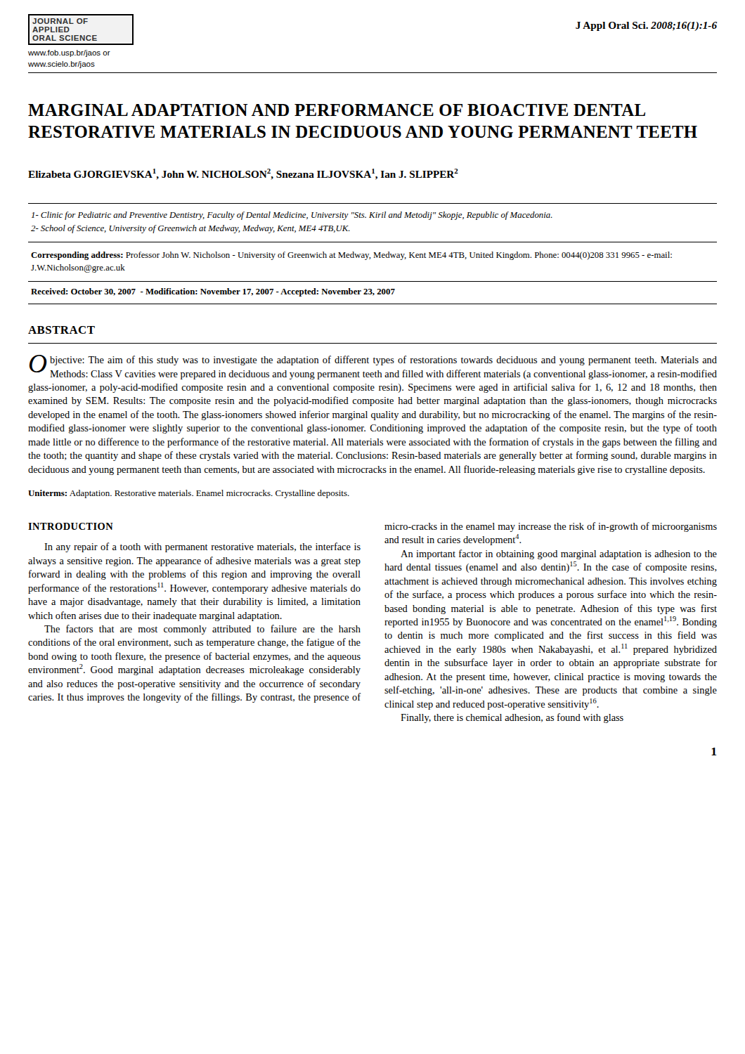JOURNAL OF APPLIED ORAL SCIENCE
www.fob.usp.br/jaos or www.scielo.br/jaos
J Appl Oral Sci. 2008;16(1):1-6
MARGINAL ADAPTATION AND PERFORMANCE OF BIOACTIVE DENTAL RESTORATIVE MATERIALS IN DECIDUOUS AND YOUNG PERMANENT TEETH
Elizabeta GJORGIEVSKA1, John W. NICHOLSON2, Snezana ILJOVSKA1, Ian J. SLIPPER2
1- Clinic for Pediatric and Preventive Dentistry, Faculty of Dental Medicine, University "Sts. Kiril and Metodij" Skopje, Republic of Macedonia.
2- School of Science, University of Greenwich at Medway, Medway, Kent, ME4 4TB,UK.
Corresponding address: Professor John W. Nicholson - University of Greenwich at Medway, Medway, Kent ME4 4TB, United Kingdom. Phone: 0044(0)208 331 9965 - e-mail: J.W.Nicholson@gre.ac.uk
Received: October 30, 2007 - Modification: November 17, 2007 - Accepted: November 23, 2007
ABSTRACT
Objective: The aim of this study was to investigate the adaptation of different types of restorations towards deciduous and young permanent teeth. Materials and Methods: Class V cavities were prepared in deciduous and young permanent teeth and filled with different materials (a conventional glass-ionomer, a resin-modified glass-ionomer, a poly-acid-modified composite resin and a conventional composite resin). Specimens were aged in artificial saliva for 1, 6, 12 and 18 months, then examined by SEM. Results: The composite resin and the polyacid-modified composite had better marginal adaptation than the glass-ionomers, though microcracks developed in the enamel of the tooth. The glass-ionomers showed inferior marginal quality and durability, but no microcracking of the enamel. The margins of the resin-modified glass-ionomer were slightly superior to the conventional glass-ionomer. Conditioning improved the adaptation of the composite resin, but the type of tooth made little or no difference to the performance of the restorative material. All materials were associated with the formation of crystals in the gaps between the filling and the tooth; the quantity and shape of these crystals varied with the material. Conclusions: Resin-based materials are generally better at forming sound, durable margins in deciduous and young permanent teeth than cements, but are associated with microcracks in the enamel. All fluoride-releasing materials give rise to crystalline deposits.
Uniterms: Adaptation. Restorative materials. Enamel microcracks. Crystalline deposits.
INTRODUCTION
In any repair of a tooth with permanent restorative materials, the interface is always a sensitive region. The appearance of adhesive materials was a great step forward in dealing with the problems of this region and improving the overall performance of the restorations11. However, contemporary adhesive materials do have a major disadvantage, namely that their durability is limited, a limitation which often arises due to their inadequate marginal adaptation.
The factors that are most commonly attributed to failure are the harsh conditions of the oral environment, such as temperature change, the fatigue of the bond owing to tooth flexure, the presence of bacterial enzymes, and the aqueous environment2. Good marginal adaptation decreases microleakage considerably and also reduces the post-operative sensitivity and the occurrence of secondary caries. It thus improves the longevity of the fillings. By contrast, the presence of micro-cracks in the enamel may increase the risk of in-growth of microorganisms and result in caries development4.
An important factor in obtaining good marginal adaptation is adhesion to the hard dental tissues (enamel and also dentin)15. In the case of composite resins, attachment is achieved through micromechanical adhesion. This involves etching of the surface, a process which produces a porous surface into which the resin-based bonding material is able to penetrate. Adhesion of this type was first reported in1955 by Buonocore and was concentrated on the enamel1,19. Bonding to dentin is much more complicated and the first success in this field was achieved in the early 1980s when Nakabayashi, et al.11 prepared hybridized dentin in the subsurface layer in order to obtain an appropriate substrate for adhesion. At the present time, however, clinical practice is moving towards the self-etching, 'all-in-one' adhesives. These are products that combine a single clinical step and reduced post-operative sensitivity16.
Finally, there is chemical adhesion, as found with glass
1